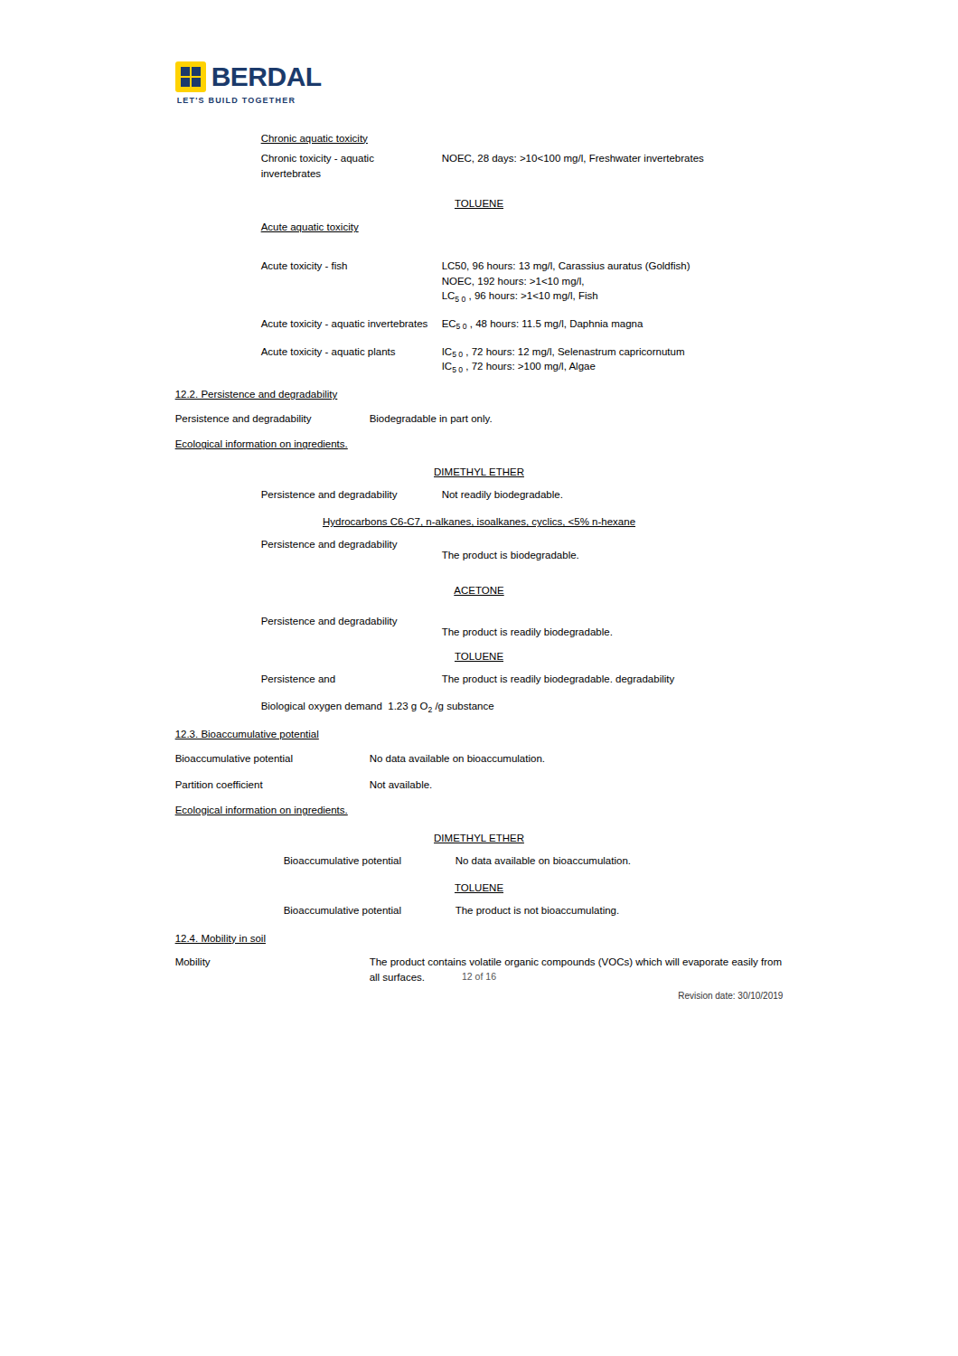BERDAL
LET'S BUILD TOGETHER
Chronic aquatic toxicity
Chronic toxicity - aquatic invertebrates
NOEC, 28 days: >10<100 mg/l, Freshwater invertebrates
TOLUENE
Acute aquatic toxicity
Acute toxicity - fish
LC50, 96 hours: 13 mg/l, Carassius auratus (Goldfish)
NOEC, 192 hours: >1<10 mg/l,
LC5 0 , 96 hours: >1<10 mg/l, Fish
Acute toxicity - aquatic invertebrates
EC5 0 , 48 hours: 11.5 mg/l, Daphnia magna
Acute toxicity - aquatic plants
IC5 0 , 72 hours: 12 mg/l, Selenastrum capricornutum
IC5 0 , 72 hours: >100 mg/l, Algae
12.2. Persistence and degradability
Persistence and degradability
Biodegradable in part only.
Ecological information on ingredients.
DIMETHYL ETHER
Persistence and degradability
Not readily biodegradable.
Hydrocarbons C6-C7, n-alkanes, isoalkanes, cyclics, <5% n-hexane
Persistence and degradability
The product is biodegradable.
ACETONE
Persistence and degradability
The product is readily biodegradable.
TOLUENE
Persistence and
The product is readily biodegradable. degradability
Biological oxygen demand 1.23 g O2 /g substance
12.3. Bioaccumulative potential
Bioaccumulative potential
No data available on bioaccumulation.
Partition coefficient
Not available.
Ecological information on ingredients.
DIMETHYL ETHER
Bioaccumulative potential
No data available on bioaccumulation.
TOLUENE
Bioaccumulative potential
The product is not bioaccumulating.
12.4. Mobility in soil
Mobility
The product contains volatile organic compounds (VOCs) which will evaporate easily from all surfaces.
12 of 16
Revision date: 30/10/2019